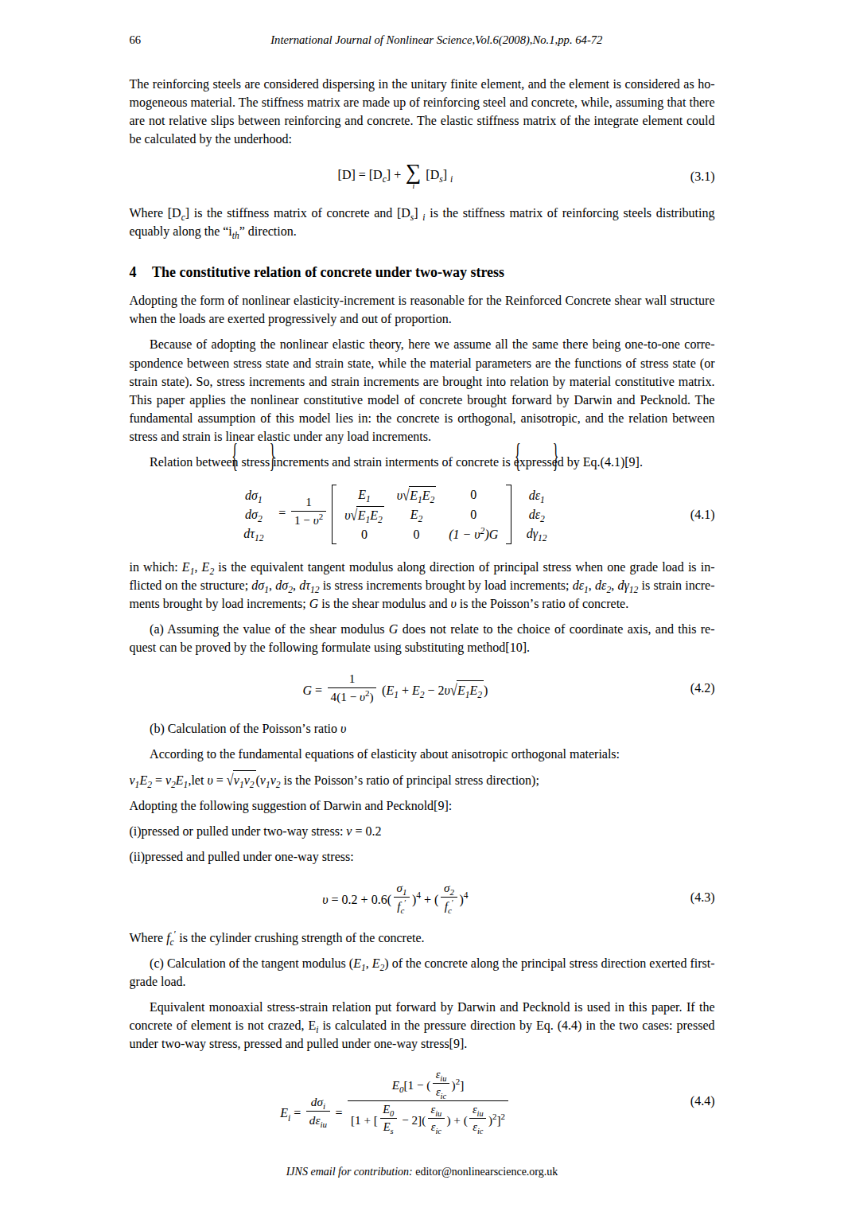66
International Journal of Nonlinear Science,Vol.6(2008),No.1,pp. 64-72
The reinforcing steels are considered dispersing in the unitary finite element, and the element is considered as homogeneous material. The stiffness matrix are made up of reinforcing steel and concrete, while, assuming that there are not relative slips between reinforcing and concrete. The elastic stiffness matrix of the integrate element could be calculated by the underhood:
[D] = [Dc] + ∑i [Ds] i
(3.1)
Where [Dc] is the stiffness matrix of concrete and [Ds] i is the stiffness matrix of reinforcing steels distributing equably along the “ith” direction.
4 The constitutive relation of concrete under two-way stress
Adopting the form of nonlinear elasticity-increment is reasonable for the Reinforced Concrete shear wall structure when the loads are exerted progressively and out of proportion.
Because of adopting the nonlinear elastic theory, here we assume all the same there being one-to-one correspondence between stress state and strain state, while the material parameters are the functions of stress state (or strain state). So, stress increments and strain increments are brought into relation by material constitutive matrix. This paper applies the nonlinear constitutive model of concrete brought forward by Darwin and Pecknold. The fundamental assumption of this model lies in: the concrete is orthogonal, anisotropic, and the relation between stress and strain is linear elastic under any load increments.
Relation between stress increments and strain interments of concrete is expressed by Eq.(4.1)[9].
{
| dσ 1 |
| dσ 2 |
| dτ 12 |
} = 11 − υ2
| E 1 | υ √ E 1 E 2 | 0 |
| υ √ E 1 E 2 | E 2 | 0 |
| 0 | 0 | (1 − υ 2 ) G |
{
| dε 1 |
| dε 2 |
| dγ 12 |
}
(4.1)
in which: E1, E2 is the equivalent tangent modulus along direction of principal stress when one grade load is inflicted on the structure; dσ1, dσ2, dτ12 is stress increments brought by load increments; dε1, dε2, dγ12 is strain increments brought by load increments; G is the shear modulus and υ is the Poissonʼs ratio of concrete.
(a) Assuming the value of the shear modulus G does not relate to the choice of coordinate axis, and this request can be proved by the following formulate using substituting method[10].
G = 14(1 − υ2) (E1 + E2 − 2υ√E1E2)
(4.2)
(b) Calculation of the Poissonʼs ratio υ
According to the fundamental equations of elasticity about anisotropic orthogonal materials:
v1E2 = v2E1,let υ = √v1v2(v1v2 is the Poissonʼs ratio of principal stress direction);
Adopting the following suggestion of Darwin and Pecknold[9]:
(i)pressed or pulled under two-way stress: ν = 0.2
(ii)pressed and pulled under one-way stress:
υ = 0.2 + 0.6(σ1 fc′)4 + (σ2 fc′)4
(4.3)
Where fc′ is the cylinder crushing strength of the concrete.
(c) Calculation of the tangent modulus (E1, E2) of the concrete along the principal stress direction exerted first-grade load.
Equivalent monoaxial stress-strain relation put forward by Darwin and Pecknold is used in this paper. If the concrete of element is not crazed, Ei is calculated in the pressure direction by Eq. (4.4) in the two cases: pressed under two-way stress, pressed and pulled under one-way stress[9].
Ei = dσi dεiu = E0[1 − (εiu εic)2] [1 + [E0 Es − 2](εiu εic) + (εiu εic)2]2
(4.4)
IJNS email for contribution: editor@nonlinearscience.org.uk